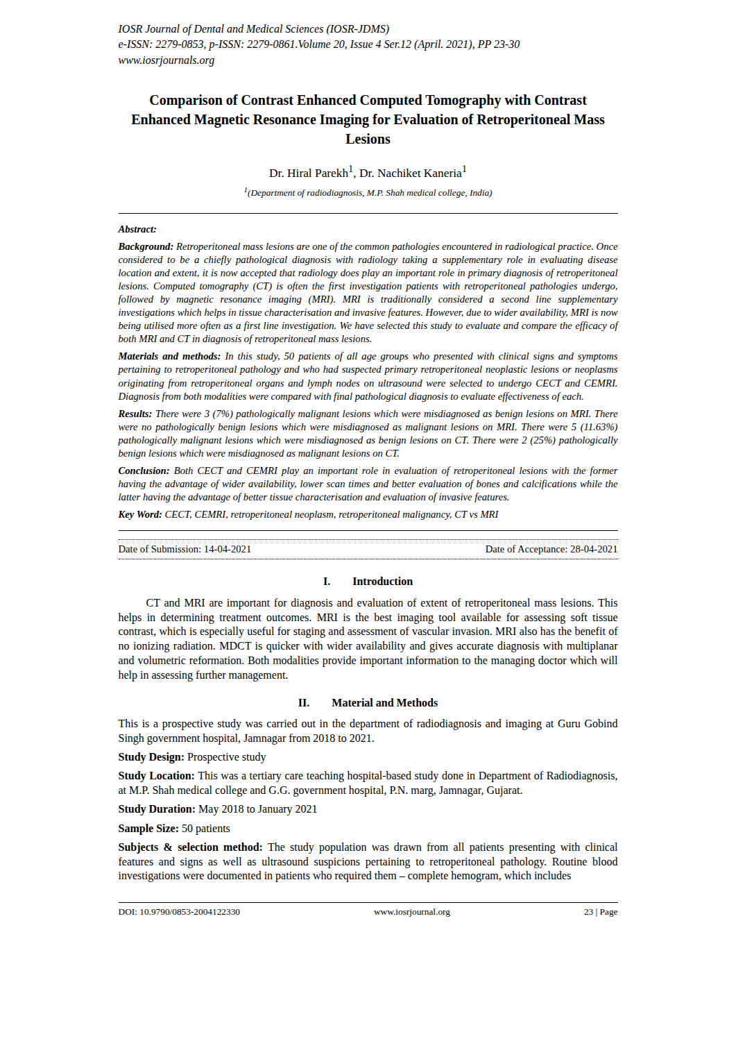IOSR Journal of Dental and Medical Sciences (IOSR-JDMS)
e-ISSN: 2279-0853, p-ISSN: 2279-0861.Volume 20, Issue 4 Ser.12 (April. 2021), PP 23-30
www.iosrjournals.org
Comparison of Contrast Enhanced Computed Tomography with Contrast Enhanced Magnetic Resonance Imaging for Evaluation of Retroperitoneal Mass Lesions
Dr. Hiral Parekh1, Dr. Nachiket Kaneria1
1(Department of radiodiagnosis, M.P. Shah medical college, India)
Abstract:
Background: Retroperitoneal mass lesions are one of the common pathologies encountered in radiological practice. Once considered to be a chiefly pathological diagnosis with radiology taking a supplementary role in evaluating disease location and extent, it is now accepted that radiology does play an important role in primary diagnosis of retroperitoneal lesions. Computed tomography (CT) is often the first investigation patients with retroperitoneal pathologies undergo, followed by magnetic resonance imaging (MRI). MRI is traditionally considered a second line supplementary investigations which helps in tissue characterisation and invasive features. However, due to wider availability, MRI is now being utilised more often as a first line investigation. We have selected this study to evaluate and compare the efficacy of both MRI and CT in diagnosis of retroperitoneal mass lesions.
Materials and methods: In this study, 50 patients of all age groups who presented with clinical signs and symptoms pertaining to retroperitoneal pathology and who had suspected primary retroperitoneal neoplastic lesions or neoplasms originating from retroperitoneal organs and lymph nodes on ultrasound were selected to undergo CECT and CEMRI. Diagnosis from both modalities were compared with final pathological diagnosis to evaluate effectiveness of each.
Results: There were 3 (7%) pathologically malignant lesions which were misdiagnosed as benign lesions on MRI. There were no pathologically benign lesions which were misdiagnosed as malignant lesions on MRI. There were 5 (11.63%) pathologically malignant lesions which were misdiagnosed as benign lesions on CT. There were 2 (25%) pathologically benign lesions which were misdiagnosed as malignant lesions on CT.
Conclusion: Both CECT and CEMRI play an important role in evaluation of retroperitoneal lesions with the former having the advantage of wider availability, lower scan times and better evaluation of bones and calcifications while the latter having the advantage of better tissue characterisation and evaluation of invasive features.
Key Word: CECT, CEMRI, retroperitoneal neoplasm, retroperitoneal malignancy, CT vs MRI
Date of Submission: 14-04-2021 Date of Acceptance: 28-04-2021
I. Introduction
CT and MRI are important for diagnosis and evaluation of extent of retroperitoneal mass lesions. This helps in determining treatment outcomes. MRI is the best imaging tool available for assessing soft tissue contrast, which is especially useful for staging and assessment of vascular invasion. MRI also has the benefit of no ionizing radiation. MDCT is quicker with wider availability and gives accurate diagnosis with multiplanar and volumetric reformation. Both modalities provide important information to the managing doctor which will help in assessing further management.
II. Material and Methods
This is a prospective study was carried out in the department of radiodiagnosis and imaging at Guru Gobind Singh government hospital, Jamnagar from 2018 to 2021.
Study Design: Prospective study
Study Location: This was a tertiary care teaching hospital-based study done in Department of Radiodiagnosis, at M.P. Shah medical college and G.G. government hospital, P.N. marg, Jamnagar, Gujarat.
Study Duration: May 2018 to January 2021
Sample Size: 50 patients
Subjects & selection method: The study population was drawn from all patients presenting with clinical features and signs as well as ultrasound suspicions pertaining to retroperitoneal pathology. Routine blood investigations were documented in patients who required them – complete hemogram, which includes
DOI: 10.9790/0853-2004122330 www.iosrjournal.org 23 | Page